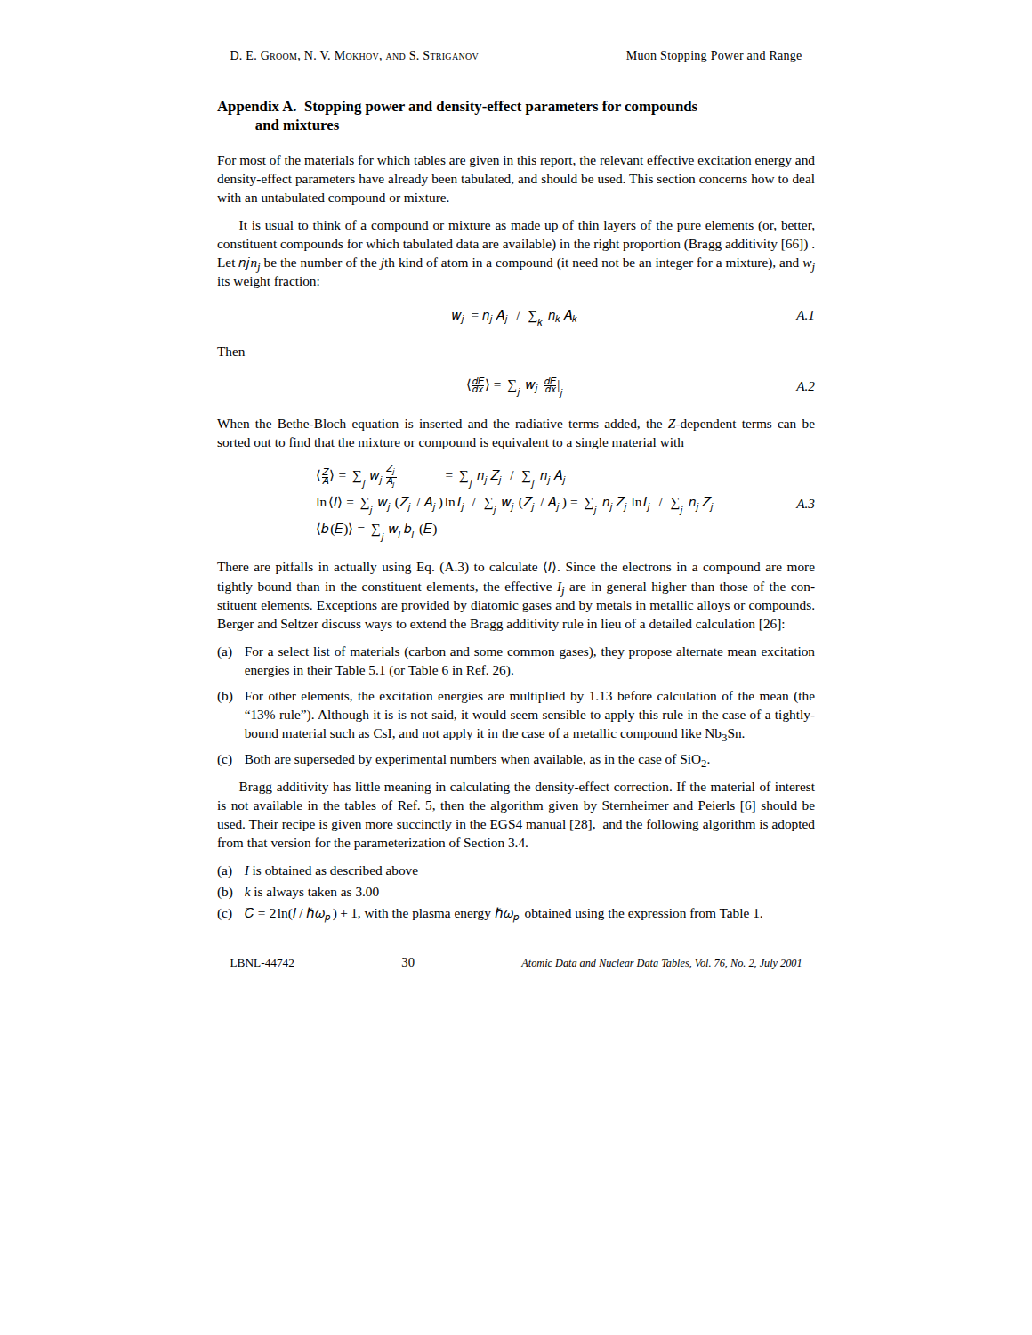D. E. Groom, N. V. Mokhov, and S. Striganov Muon Stopping Power and Range
Appendix A. Stopping power and density-effect parameters for compounds and mixtures
For most of the materials for which tables are given in this report, the relevant effective excitation energy and density-effect parameters have already been tabulated, and should be used. This section concerns how to deal with an untabulated compound or mixture.
It is usual to think of a compound or mixture as made up of thin layers of the pure elements (or, better, constituent compounds for which tabulated data are available) in the right proportion (Bragg additivity [66]) . Let nj nj be the number of the jth kind of atom in a compound (it need not be an integer for a mixture), and wj its weight fraction:
A.1 wj = nj Aj / ∑ k nk Ak
Then
A.2 ⟨ dEdx ⟩ = ∑j wj dEdx | j
When the Bethe-Bloch equation is inserted and the radiative terms added, the Z-dependent terms can be sorted out to find that the mixture or compound is equivalent to a single material with
A.3 ⟨ZA⟩ = ∑j wj ZjAj = ∑j nj Zj / ∑j nj Aj ln ⟨I⟩ = ∑j wj (Zj/Aj) ln Ij / ∑j wj (Zj/Aj) = ∑j nj Zj ln Ij / ∑j nj Zj ⟨b(E)⟩ = ∑j wj bj (E)
There are pitfalls in actually using Eq. (A.3) to calculate ⟨I⟩. Since the electrons in a compound are more tightly bound than in the constituent elements, the effective Ij are in general higher than those of the constituent elements. Exceptions are provided by diatomic gases and by metals in metallic alloys or compounds. Berger and Seltzer discuss ways to extend the Bragg additivity rule in lieu of a detailed calculation [26]:
(a) For a select list of materials (carbon and some common gases), they propose alternate mean excitation energies in their Table 5.1 (or Table 6 in Ref. 26).
(b) For other elements, the excitation energies are multiplied by 1.13 before calculation of the mean (the “13% rule”). Although it is is not said, it would seem sensible to apply this rule in the case of a tightly-bound material such as CsI, and not apply it in the case of a metallic compound like Nb3Sn.
(c) Both are superseded by experimental numbers when available, as in the case of SiO2.
Bragg additivity has little meaning in calculating the density-effect correction. If the material of interest is not available in the tables of Ref. 5, then the algorithm given by Sternheimer and Peierls [6] should be used. Their recipe is given more succinctly in the EGS4 manual [28], and the following algorithm is adopted from that version for the parameterization of Section 3.4.
(a) I is obtained as described above
(b) k is always taken as 3.00
(c) C¯=2ln(I/ℏωp)+1, with the plasma energy ℏωp obtained using the expression from Table 1.
LBNL-44742 30 Atomic Data and Nuclear Data Tables, Vol. 76, No. 2, July 2001